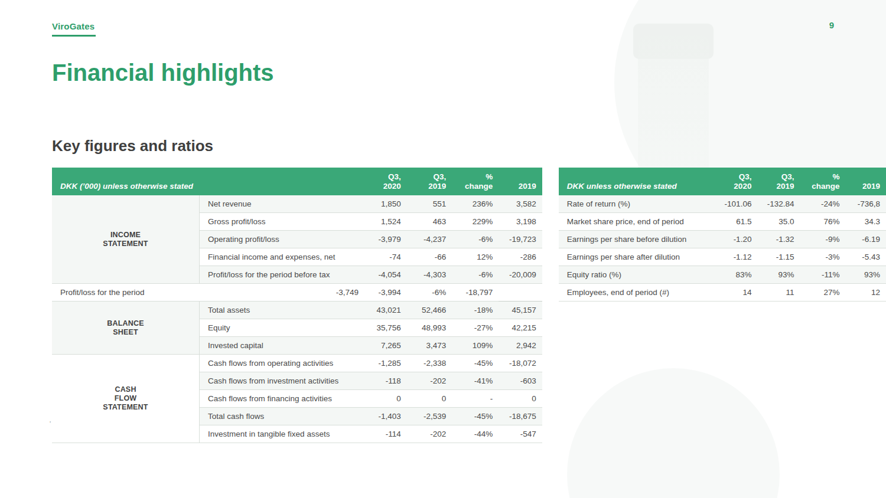ViroGates
9
Financial highlights
Key figures and ratios
| DKK (’000) unless otherwise stated | Q3, 2020 | Q3, 2019 | % change | 2019 |
| --- | --- | --- | --- | --- |
| INCOME STATEMENT | Net revenue | 1,850 | 551 | 236% | 3,582 |
| Gross profit/loss | 1,524 | 463 | 229% | 3,198 |
| Operating profit/loss | -3,979 | -4,237 | -6% | -19,723 |
| Financial income and expenses, net | -74 | -66 | 12% | -286 |
| Profit/loss for the period before tax | -4,054 | -4,303 | -6% | -20,009 |
| Profit/loss for the period | -3,749 | -3,994 | -6% | -18,797 | |
| BALANCE SHEET | Total assets | 43,021 | 52,466 | -18% | 45,157 |
| Equity | 35,756 | 48,993 | -27% | 42,215 |
| Invested capital | 7,265 | 3,473 | 109% | 2,942 |
| CASH FLOW STATEMENT | Cash flows from operating activities | -1,285 | -2,338 | -45% | -18,072 |
| Cash flows from investment activities | -118 | -202 | -41% | -603 |
| Cash flows from financing activities | 0 | 0 | - | 0 |
| Total cash flows | -1,403 | -2,539 | -45% | -18,675 |
| Investment in tangible fixed assets | -114 | -202 | -44% | -547 |
| DKK unless otherwise stated | Q3, 2020 | Q3, 2019 | % change | 2019 |
| --- | --- | --- | --- | --- |
| Rate of return (%) | -101.06 | -132.84 | -24% | -736,8 |
| Market share price, end of period | 61.5 | 35.0 | 76% | 34.3 |
| Earnings per share before dilution | -1.20 | -1.32 | -9% | -6.19 |
| Earnings per share after dilution | -1.12 | -1.15 | -3% | -5.43 |
| Equity ratio (%) | 83% | 93% | -11% | 93% |
| Employees, end of period (#) | 14 | 11 | 27% | 12 |
'